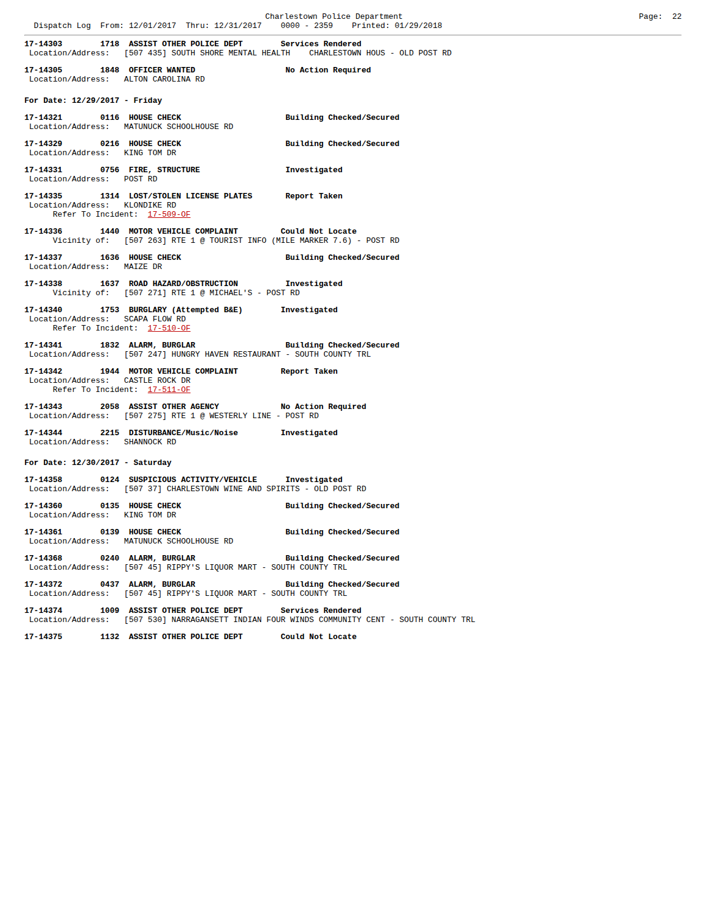Charlestown Police Department Page: 22
Dispatch Log From: 12/01/2017 Thru: 12/31/2017 0000 - 2359 Printed: 01/29/2018
17-14303 1718 ASSIST OTHER POLICE DEPT Services Rendered
Location/Address: [507 435] SOUTH SHORE MENTAL HEALTH CHARLESTOWN HOUS - OLD POST RD
17-14305 1848 OFFICER WANTED No Action Required
Location/Address: ALTON CAROLINA RD
For Date: 12/29/2017 - Friday
17-14321 0116 HOUSE CHECK Building Checked/Secured
Location/Address: MATUNUCK SCHOOLHOUSE RD
17-14329 0216 HOUSE CHECK Building Checked/Secured
Location/Address: KING TOM DR
17-14331 0756 FIRE, STRUCTURE Investigated
Location/Address: POST RD
17-14335 1314 LOST/STOLEN LICENSE PLATES Report Taken
Location/Address: KLONDIKE RD
Refer To Incident: 17-509-OF
17-14336 1440 MOTOR VEHICLE COMPLAINT Could Not Locate
Vicinity of: [507 263] RTE 1 @ TOURIST INFO (MILE MARKER 7.6) - POST RD
17-14337 1636 HOUSE CHECK Building Checked/Secured
Location/Address: MAIZE DR
17-14338 1637 ROAD HAZARD/OBSTRUCTION Investigated
Vicinity of: [507 271] RTE 1 @ MICHAEL'S - POST RD
17-14340 1753 BURGLARY (Attempted B&E) Investigated
Location/Address: SCAPA FLOW RD
Refer To Incident: 17-510-OF
17-14341 1832 ALARM, BURGLAR Building Checked/Secured
Location/Address: [507 247] HUNGRY HAVEN RESTAURANT - SOUTH COUNTY TRL
17-14342 1944 MOTOR VEHICLE COMPLAINT Report Taken
Location/Address: CASTLE ROCK DR
Refer To Incident: 17-511-OF
17-14343 2058 ASSIST OTHER AGENCY No Action Required
Location/Address: [507 275] RTE 1 @ WESTERLY LINE - POST RD
17-14344 2215 DISTURBANCE/Music/Noise Investigated
Location/Address: SHANNOCK RD
For Date: 12/30/2017 - Saturday
17-14358 0124 SUSPICIOUS ACTIVITY/VEHICLE Investigated
Location/Address: [507 37] CHARLESTOWN WINE AND SPIRITS - OLD POST RD
17-14360 0135 HOUSE CHECK Building Checked/Secured
Location/Address: KING TOM DR
17-14361 0139 HOUSE CHECK Building Checked/Secured
Location/Address: MATUNUCK SCHOOLHOUSE RD
17-14368 0240 ALARM, BURGLAR Building Checked/Secured
Location/Address: [507 45] RIPPY'S LIQUOR MART - SOUTH COUNTY TRL
17-14372 0437 ALARM, BURGLAR Building Checked/Secured
Location/Address: [507 45] RIPPY'S LIQUOR MART - SOUTH COUNTY TRL
17-14374 1009 ASSIST OTHER POLICE DEPT Services Rendered
Location/Address: [507 530] NARRAGANSETT INDIAN FOUR WINDS COMMUNITY CENT - SOUTH COUNTY TRL
17-14375 1132 ASSIST OTHER POLICE DEPT Could Not Locate